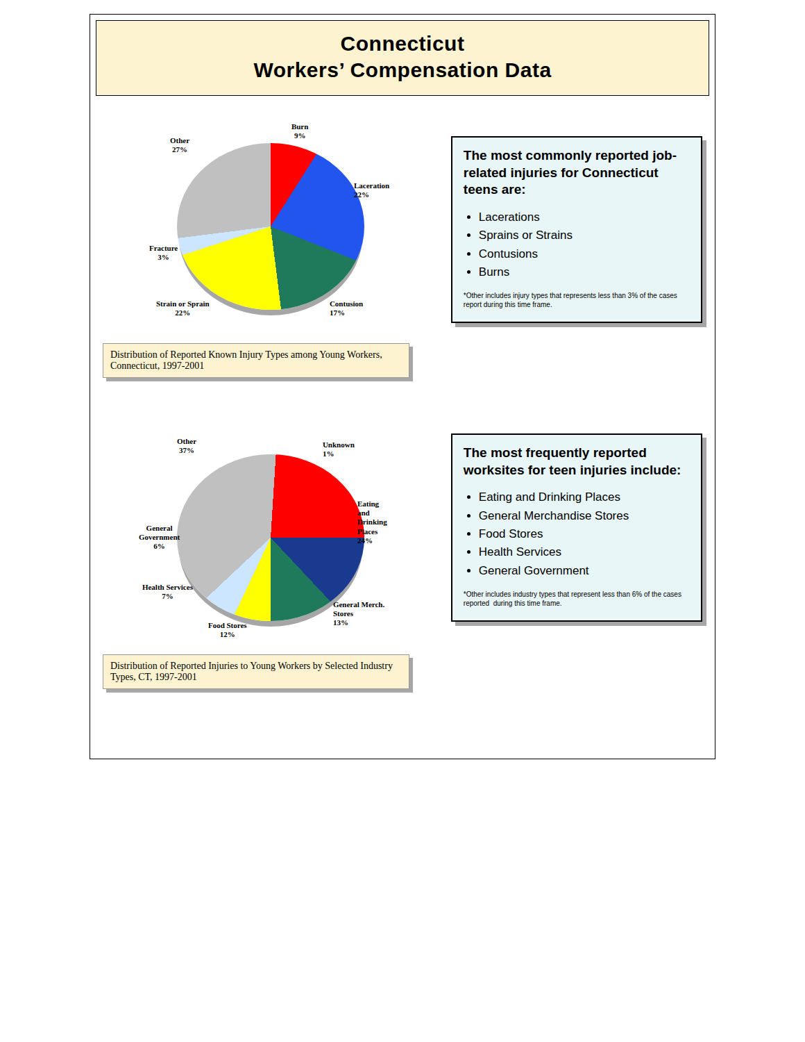Connecticut
Workers’ Compensation Data
Burn
9%
Laceration
22%
Contusion
17%
Strain or Sprain
22%
Fracture
3%
Other
27%
Distribution of Reported Known Injury Types among Young Workers, Connecticut, 1997-2001
The most commonly reported job-related injuries for Connecticut teens are:
Lacerations
Sprains or Strains
Contusions
Burns
*Other includes injury types that represents less than 3% of the cases report during this time frame.
Unknown
1%
Eating and
Drinking Places
24%
General Merch.
Stores
13%
Food Stores
12%
Health Services
7%
General
Government
6%
Other
37%
Distribution of Reported Injuries to Young Workers by Selected Industry Types, CT, 1997-2001
The most frequently reported worksites for teen injuries include:
Eating and Drinking Places
General Merchandise Stores
Food Stores
Health Services
General Government
*Other includes industry types that represent less than 6% of the cases reported during this time frame.